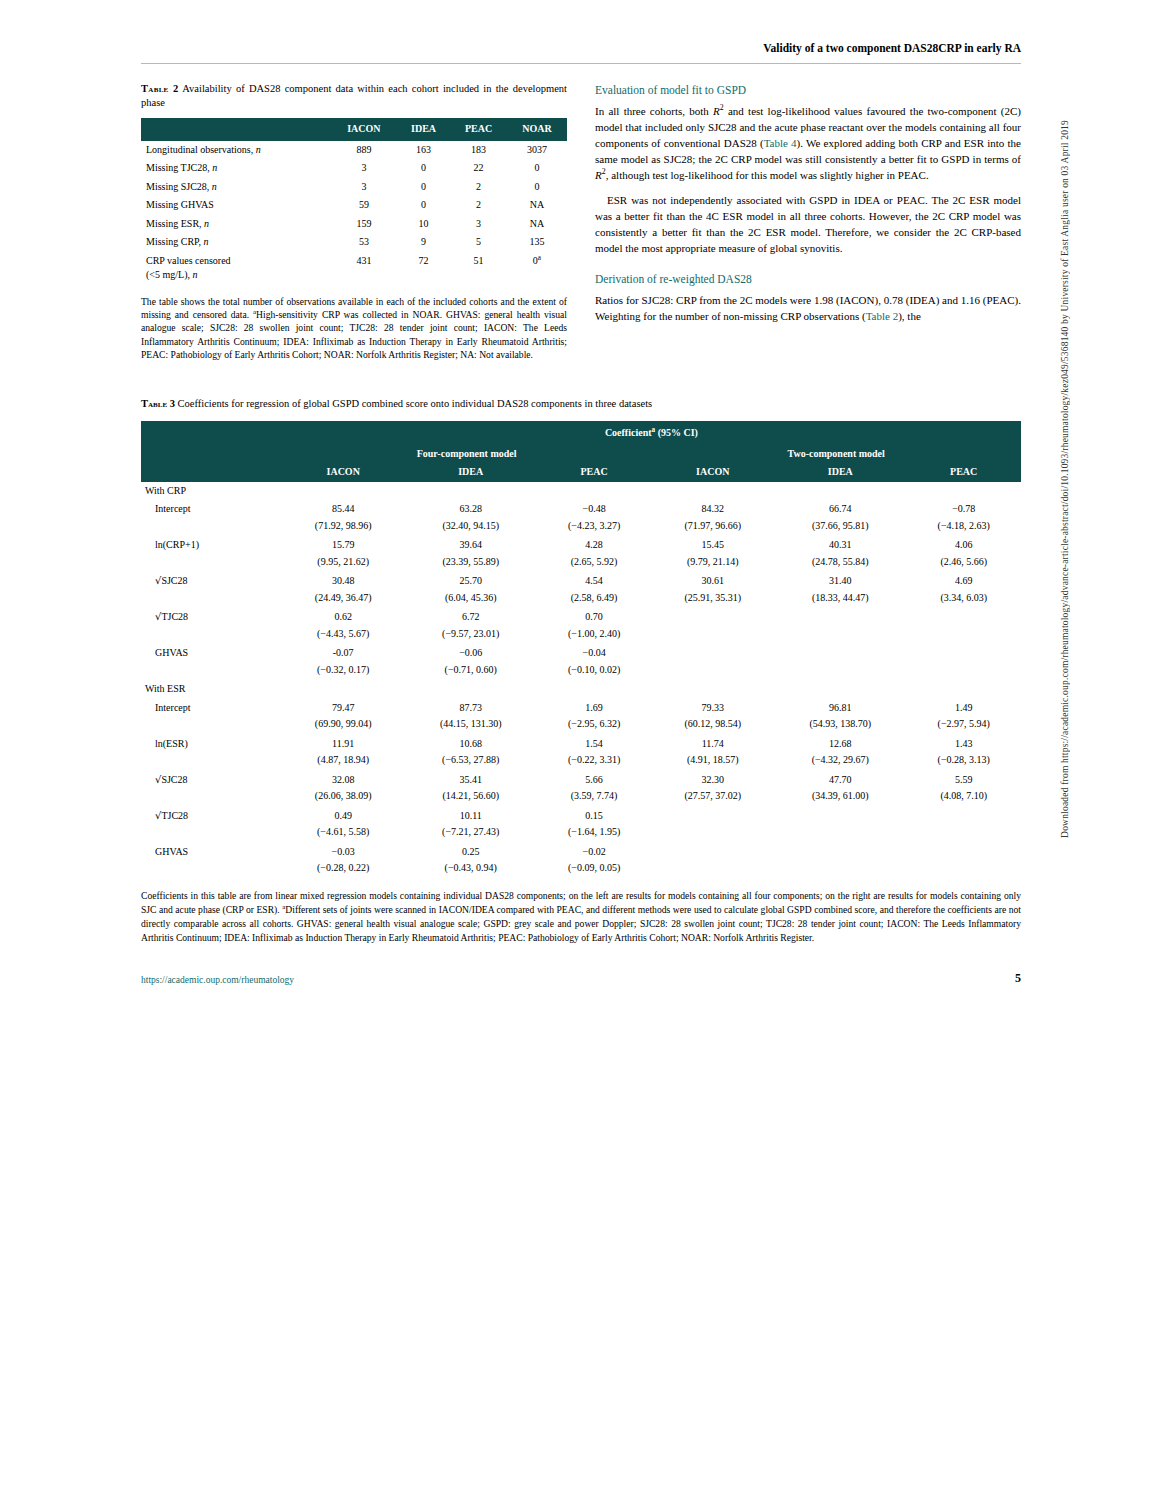Downloaded from https://academic.oup.com/rheumatology/advance-article-abstract/doi/10.1093/rheumatology/kez049/5368140 by University of East Anglia user on 03 April 2019
Validity of a two component DAS28CRP in early RA
Table 2 Availability of DAS28 component data within each cohort included in the development phase
| | IACON | IDEA | PEAC | NOAR |
| --- | --- | --- | --- | --- |
| Longitudinal observations, n | 889 | 163 | 183 | 3037 |
| Missing TJC28, n | 3 | 0 | 22 | 0 |
| Missing SJC28, n | 3 | 0 | 2 | 0 |
| Missing GHVAS | 59 | 0 | 2 | NA |
| Missing ESR, n | 159 | 10 | 3 | NA |
| Missing CRP, n | 53 | 9 | 5 | 135 |
| CRP values censored (<5 mg/L), n | 431 | 72 | 51 | 0 a |
The table shows the total number of observations available in each of the included cohorts and the extent of missing and censored data. aHigh-sensitivity CRP was collected in NOAR. GHVAS: general health visual analogue scale; SJC28: 28 swollen joint count; TJC28: 28 tender joint count; IACON: The Leeds Inflammatory Arthritis Continuum; IDEA: Infliximab as Induction Therapy in Early Rheumatoid Arthritis; PEAC: Pathobiology of Early Arthritis Cohort; NOAR: Norfolk Arthritis Register; NA: Not available.
Evaluation of model fit to GSPD
In all three cohorts, both R2 and test log-likelihood values favoured the two-component (2C) model that included only SJC28 and the acute phase reactant over the models containing all four components of conventional DAS28 (Table 4). We explored adding both CRP and ESR into the same model as SJC28; the 2C CRP model was still consistently a better fit to GSPD in terms of R2, although test log-likelihood for this model was slightly higher in PEAC.
ESR was not independently associated with GSPD in IDEA or PEAC. The 2C ESR model was a better fit than the 4C ESR model in all three cohorts. However, the 2C CRP model was consistently a better fit than the 2C ESR model. Therefore, we consider the 2C CRP-based model the most appropriate measure of global synovitis.
Derivation of re-weighted DAS28
Ratios for SJC28: CRP from the 2C models were 1.98 (IACON), 0.78 (IDEA) and 1.16 (PEAC). Weighting for the number of non-missing CRP observations (Table 2), the
Table 3 Coefficients for regression of global GSPD combined score onto individual DAS28 components in three datasets
| | Coefficient a (95% CI) |
| --- | --- |
| Four-component model | Two-component model |
| IACON | IDEA | PEAC | IACON | IDEA | PEAC |
| With CRP |
| Intercept | 85.44 | 63.28 | −0.48 | 84.32 | 66.74 | −0.78 |
| | (71.92, 98.96) | (32.40, 94.15) | (−4.23, 3.27) | (71.97, 96.66) | (37.66, 95.81) | (−4.18, 2.63) |
| ln(CRP+1) | 15.79 | 39.64 | 4.28 | 15.45 | 40.31 | 4.06 |
| | (9.95, 21.62) | (23.39, 55.89) | (2.65, 5.92) | (9.79, 21.14) | (24.78, 55.84) | (2.46, 5.66) |
| √ SJC28 | 30.48 | 25.70 | 4.54 | 30.61 | 31.40 | 4.69 |
| | (24.49, 36.47) | (6.04, 45.36) | (2.58, 6.49) | (25.91, 35.31) | (18.33, 44.47) | (3.34, 6.03) |
| √ TJC28 | 0.62 | 6.72 | 0.70 | | | |
| | (−4.43, 5.67) | (−9.57, 23.01) | (−1.00, 2.40) | | | |
| GHVAS | -0.07 | −0.06 | −0.04 | | | |
| | (−0.32, 0.17) | (−0.71, 0.60) | (−0.10, 0.02) | | | |
| With ESR |
| Intercept | 79.47 | 87.73 | 1.69 | 79.33 | 96.81 | 1.49 |
| | (69.90, 99.04) | (44.15, 131.30) | (−2.95, 6.32) | (60.12, 98.54) | (54.93, 138.70) | (−2.97, 5.94) |
| ln(ESR) | 11.91 | 10.68 | 1.54 | 11.74 | 12.68 | 1.43 |
| | (4.87, 18.94) | (−6.53, 27.88) | (−0.22, 3.31) | (4.91, 18.57) | (−4.32, 29.67) | (−0.28, 3.13) |
| √ SJC28 | 32.08 | 35.41 | 5.66 | 32.30 | 47.70 | 5.59 |
| | (26.06, 38.09) | (14.21, 56.60) | (3.59, 7.74) | (27.57, 37.02) | (34.39, 61.00) | (4.08, 7.10) |
| √ TJC28 | 0.49 | 10.11 | 0.15 | | | |
| | (−4.61, 5.58) | (−7.21, 27.43) | (−1.64, 1.95) | | | |
| GHVAS | −0.03 | 0.25 | −0.02 | | | |
| | (−0.28, 0.22) | (−0.43, 0.94) | (−0.09, 0.05) | | | |
Coefficients in this table are from linear mixed regression models containing individual DAS28 components; on the left are results for models containing all four components; on the right are results for models containing only SJC and acute phase (CRP or ESR). aDifferent sets of joints were scanned in IACON/IDEA compared with PEAC, and different methods were used to calculate global GSPD combined score, and therefore the coefficients are not directly comparable across all cohorts. GHVAS: general health visual analogue scale; GSPD: grey scale and power Doppler; SJC28: 28 swollen joint count; TJC28: 28 tender joint count; IACON: The Leeds Inflammatory Arthritis Continuum; IDEA: Infliximab as Induction Therapy in Early Rheumatoid Arthritis; PEAC: Pathobiology of Early Arthritis Cohort; NOAR: Norfolk Arthritis Register.
https://academic.oup.com/rheumatology
5